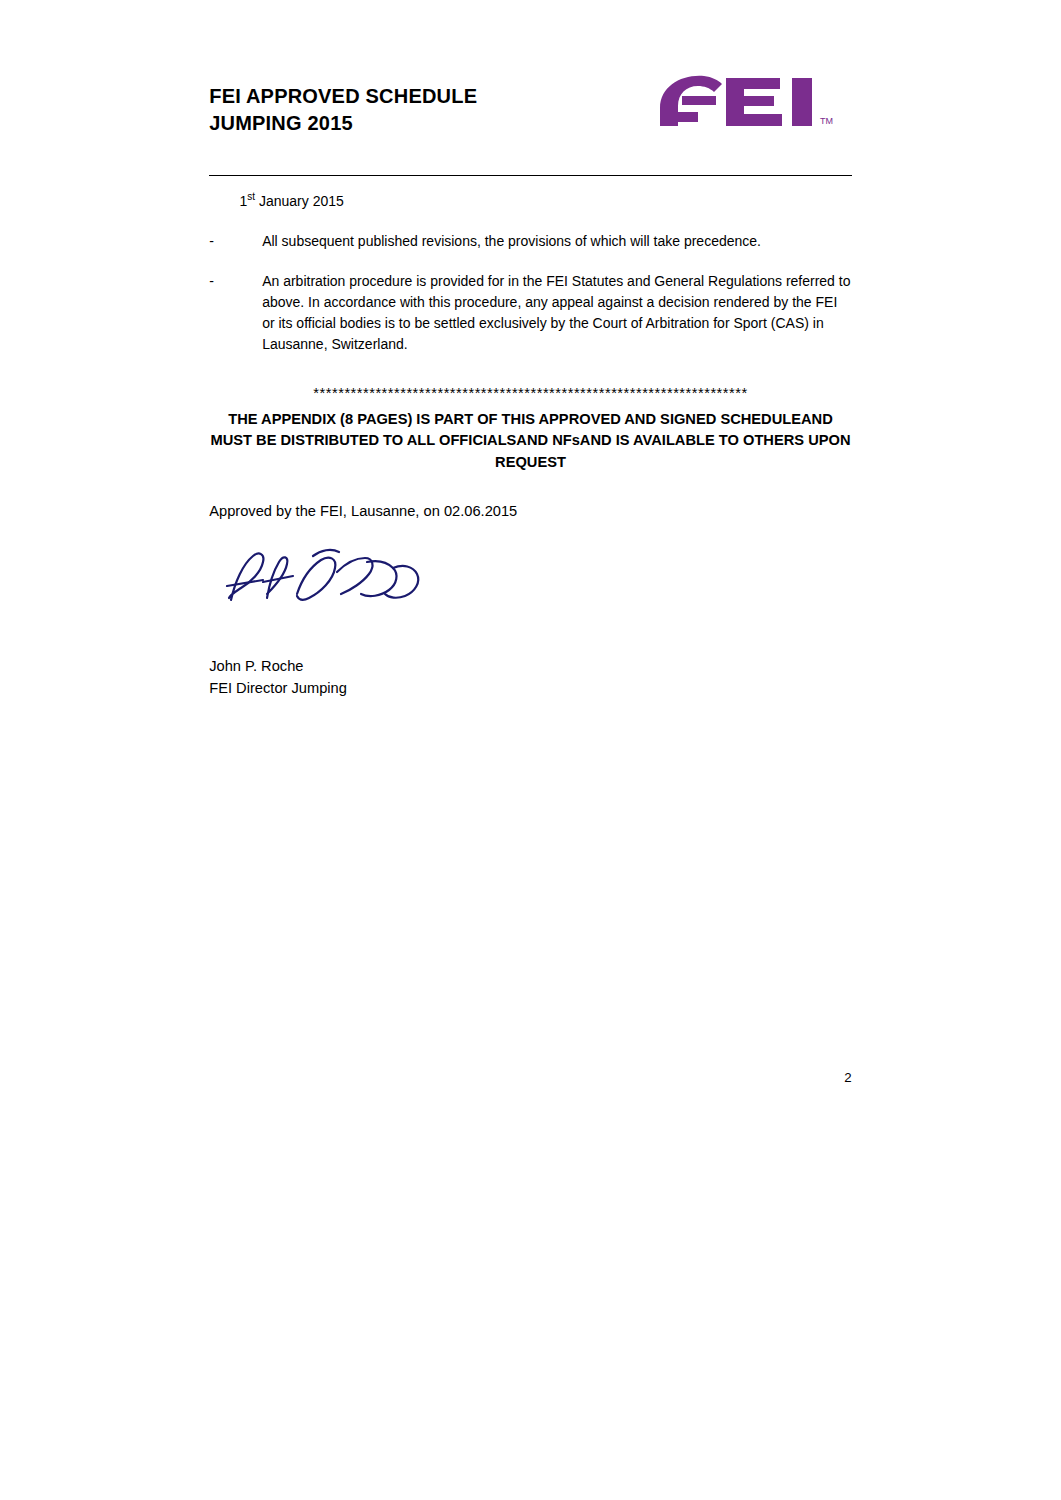FEI APPROVED SCHEDULE
JUMPING 2015
TM
1st January 2015
-
All subsequent published revisions, the provisions of which will take precedence.
-
An arbitration procedure is provided for in the FEI Statutes and General Regulations referred to above. In accordance with this procedure, any appeal against a decision rendered by the FEI or its official bodies is to be settled exclusively by the Court of Arbitration for Sport (CAS) in Lausanne, Switzerland.
**********************************************************************
THE APPENDIX (8 PAGES) IS PART OF THIS APPROVED AND SIGNED SCHEDULEAND MUST BE DISTRIBUTED TO ALL OFFICIALSAND NFsAND IS AVAILABLE TO OTHERS UPON REQUEST
Approved by the FEI, Lausanne, on 02.06.2015
John P. Roche
FEI Director Jumping
2